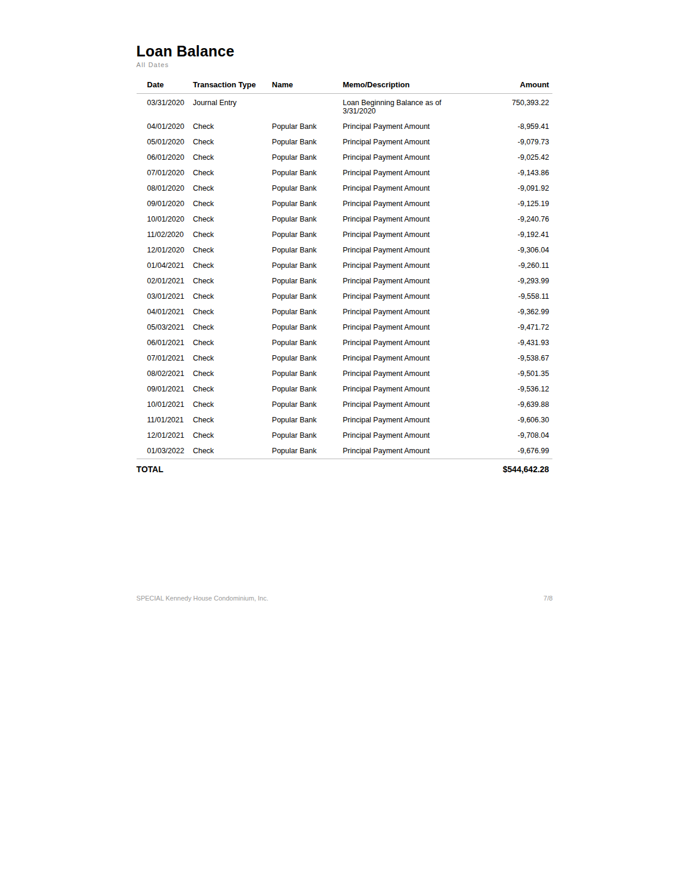Loan Balance
All Dates
| Date | Transaction Type | Name | Memo/Description | Amount |
| --- | --- | --- | --- | --- |
| 03/31/2020 | Journal Entry | | Loan Beginning Balance as of 3/31/2020 | 750,393.22 |
| 04/01/2020 | Check | Popular Bank | Principal Payment Amount | -8,959.41 |
| 05/01/2020 | Check | Popular Bank | Principal Payment Amount | -9,079.73 |
| 06/01/2020 | Check | Popular Bank | Principal Payment Amount | -9,025.42 |
| 07/01/2020 | Check | Popular Bank | Principal Payment Amount | -9,143.86 |
| 08/01/2020 | Check | Popular Bank | Principal Payment Amount | -9,091.92 |
| 09/01/2020 | Check | Popular Bank | Principal Payment Amount | -9,125.19 |
| 10/01/2020 | Check | Popular Bank | Principal Payment Amount | -9,240.76 |
| 11/02/2020 | Check | Popular Bank | Principal Payment Amount | -9,192.41 |
| 12/01/2020 | Check | Popular Bank | Principal Payment Amount | -9,306.04 |
| 01/04/2021 | Check | Popular Bank | Principal Payment Amount | -9,260.11 |
| 02/01/2021 | Check | Popular Bank | Principal Payment Amount | -9,293.99 |
| 03/01/2021 | Check | Popular Bank | Principal Payment Amount | -9,558.11 |
| 04/01/2021 | Check | Popular Bank | Principal Payment Amount | -9,362.99 |
| 05/03/2021 | Check | Popular Bank | Principal Payment Amount | -9,471.72 |
| 06/01/2021 | Check | Popular Bank | Principal Payment Amount | -9,431.93 |
| 07/01/2021 | Check | Popular Bank | Principal Payment Amount | -9,538.67 |
| 08/02/2021 | Check | Popular Bank | Principal Payment Amount | -9,501.35 |
| 09/01/2021 | Check | Popular Bank | Principal Payment Amount | -9,536.12 |
| 10/01/2021 | Check | Popular Bank | Principal Payment Amount | -9,639.88 |
| 11/01/2021 | Check | Popular Bank | Principal Payment Amount | -9,606.30 |
| 12/01/2021 | Check | Popular Bank | Principal Payment Amount | -9,708.04 |
| 01/03/2022 | Check | Popular Bank | Principal Payment Amount | -9,676.99 |
| TOTAL | $544,642.28 |
SPECIAL Kennedy House Condominium, Inc. 7/8